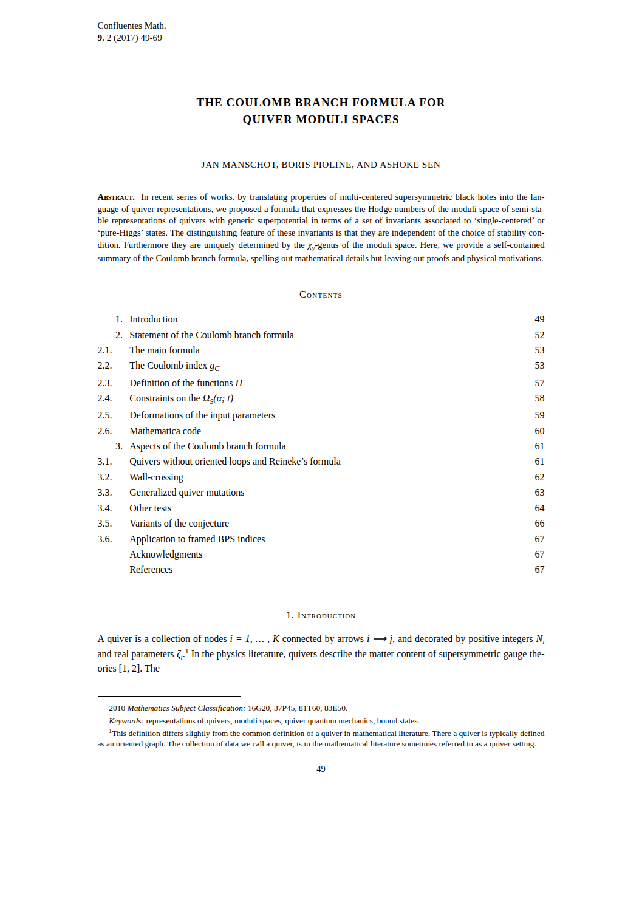Confluentes Math.
9, 2 (2017) 49-69
The Coulomb Branch Formula for
Quiver Moduli Spaces
Jan Manschot, Boris Pioline, and Ashoke Sen
Abstract. In recent series of works, by translating properties of multi-centered supersymmetric black holes into the language of quiver representations, we proposed a formula that expresses the Hodge numbers of the moduli space of semi-stable representations of quivers with generic superpotential in terms of a set of invariants associated to ‘single-centered’ or ‘pure-Higgs’ states. The distinguishing feature of these invariants is that they are independent of the choice of stability condition. Furthermore they are uniquely determined by the χy-genus of the moduli space. Here, we provide a self-contained summary of the Coulomb branch formula, spelling out mathematical details but leaving out proofs and physical motivations.
Contents
| 1. | Introduction | 49 |
| 2. | Statement of the Coulomb branch formula | 52 |
| 2.1. | The main formula | 53 |
| 2.2. | The Coulomb index g C | 53 |
| 2.3. | Definition of the functions H | 57 |
| 2.4. | Constraints on the Ω S (α; t) | 58 |
| 2.5. | Deformations of the input parameters | 59 |
| 2.6. | Mathematica code | 60 |
| 3. | Aspects of the Coulomb branch formula | 61 |
| 3.1. | Quivers without oriented loops and Reineke’s formula | 61 |
| 3.2. | Wall-crossing | 62 |
| 3.3. | Generalized quiver mutations | 63 |
| 3.4. | Other tests | 64 |
| 3.5. | Variants of the conjecture | 66 |
| 3.6. | Application to framed BPS indices | 67 |
| | Acknowledgments | 67 |
| | References | 67 |
1. Introduction
A quiver is a collection of nodes i = 1, … , K connected by arrows i ⟶ j, and decorated by positive integers Ni and real parameters ζi.1 In the physics literature, quivers describe the matter content of supersymmetric gauge theories [1, 2]. The
2010 Mathematics Subject Classification: 16G20, 37P45, 81T60, 83E50.
Keywords: representations of quivers, moduli spaces, quiver quantum mechanics, bound states.
1This definition differs slightly from the common definition of a quiver in mathematical literature. There a quiver is typically defined as an oriented graph. The collection of data we call a quiver, is in the mathematical literature sometimes referred to as a quiver setting.
49